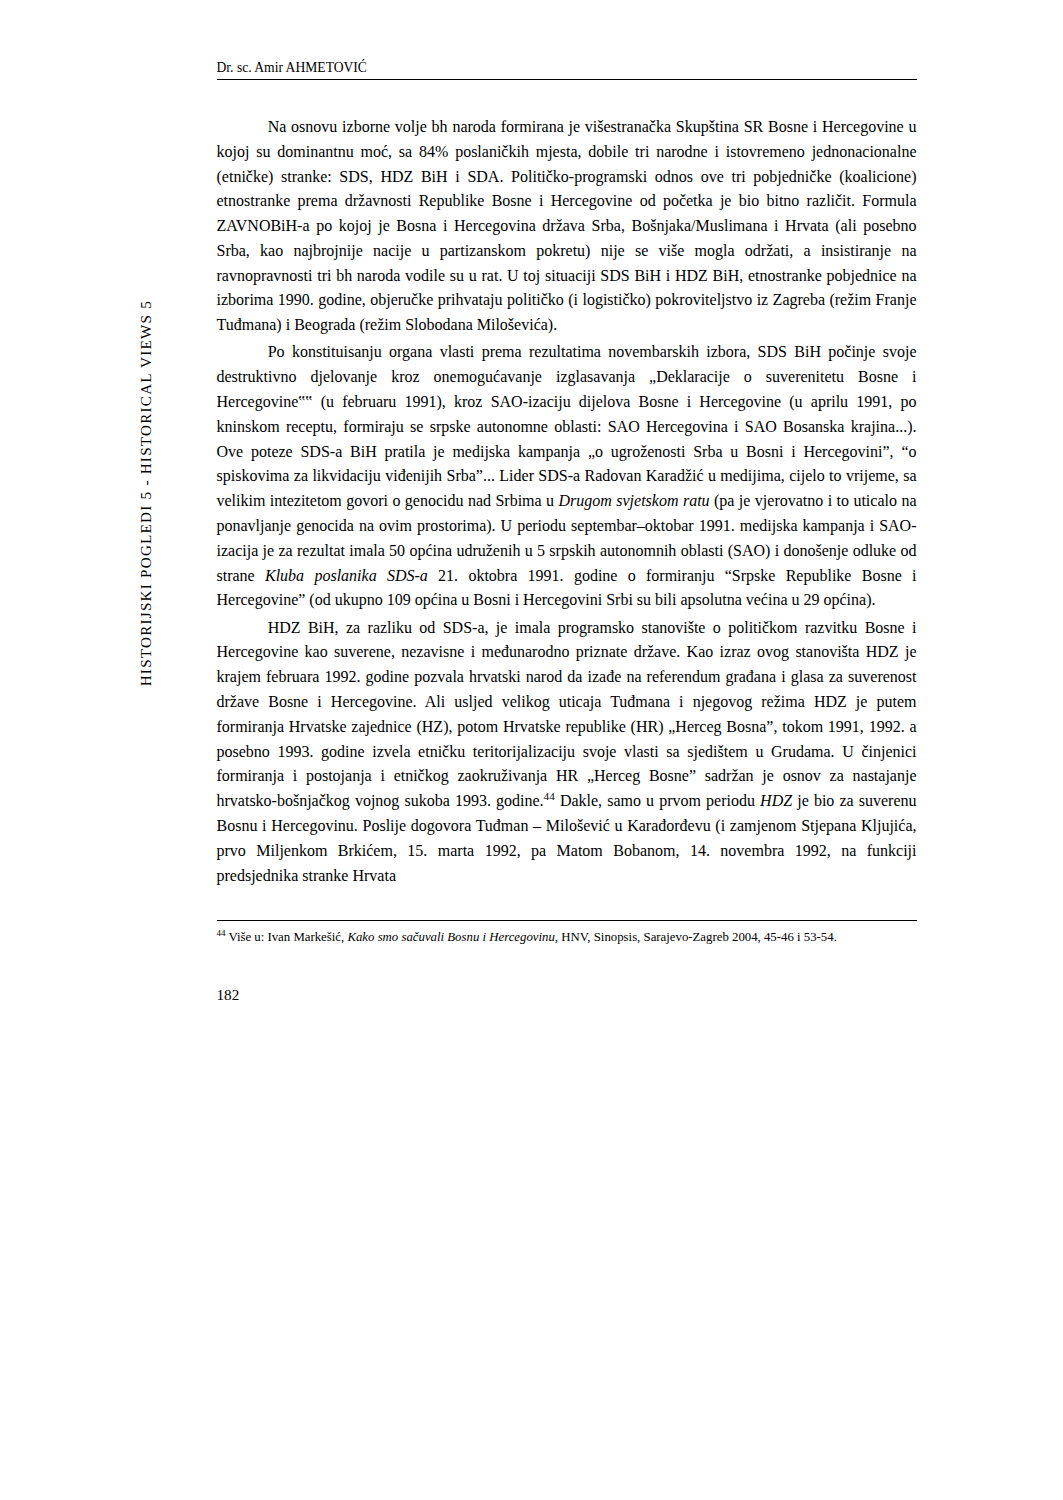HISTORIJSKI POGLEDI 5 - HISTORICAL VIEWS 5
Dr. sc. Amir AHMETOVIĆ
Na osnovu izborne volje bh naroda formirana je višestranačka Skupština SR Bosne i Hercegovine u kojoj su dominantnu moć, sa 84% poslaničkih mjesta, dobile tri narodne i istovremeno jednonacionalne (etničke) stranke: SDS, HDZ BiH i SDA. Političko-programski odnos ove tri pobjedničke (koalicione) etnostranke prema državnosti Republike Bosne i Hercegovine od početka je bio bitno različit. Formula ZAVNOBiH-a po kojoj je Bosna i Hercegovina država Srba, Bošnjaka/Muslimana i Hrvata (ali posebno Srba, kao najbrojnije nacije u partizanskom pokretu) nije se više mogla održati, a insistiranje na ravnopravnosti tri bh naroda vodile su u rat. U toj situaciji SDS BiH i HDZ BiH, etnostranke pobjednice na izborima 1990. godine, objeručke prihvataju političko (i logističko) pokroviteljstvo iz Zagreba (režim Franje Tuđmana) i Beograda (režim Slobodana Miloševića).
Po konstituisanju organa vlasti prema rezultatima novembarskih izbora, SDS BiH počinje svoje destruktivno djelovanje kroz onemogućavanje izglasavanja „Deklaracije o suverenitetu Bosne i Hercegovine‟‟ (u februaru 1991), kroz SAO-izaciju dijelova Bosne i Hercegovine (u aprilu 1991, po kninskom receptu, formiraju se srpske autonomne oblasti: SAO Hercegovina i SAO Bosanska krajina...). Ove poteze SDS-a BiH pratila je medijska kampanja „o ugroženosti Srba u Bosni i Hercegovini”, “o spiskovima za likvidaciju viđenijih Srba”... Lider SDS-a Radovan Karadžić u medijima, cijelo to vrijeme, sa velikim intezitetom govori o genocidu nad Srbima u Drugom svjetskom ratu (pa je vjerovatno i to uticalo na ponavljanje genocida na ovim prostorima). U periodu septembar–oktobar 1991. medijska kampanja i SAO-izacija je za rezultat imala 50 općina udruženih u 5 srpskih autonomnih oblasti (SAO) i donošenje odluke od strane Kluba poslanika SDS-a 21. oktobra 1991. godine o formiranju “Srpske Republike Bosne i Hercegovine” (od ukupno 109 općina u Bosni i Hercegovini Srbi su bili apsolutna većina u 29 općina).
HDZ BiH, za razliku od SDS-a, je imala programsko stanovište o političkom razvitku Bosne i Hercegovine kao suverene, nezavisne i međunarodno priznate države. Kao izraz ovog stanovišta HDZ je krajem februara 1992. godine pozvala hrvatski narod da izađe na referendum građana i glasa za suverenost države Bosne i Hercegovine. Ali usljed velikog uticaja Tuđmana i njegovog režima HDZ je putem formiranja Hrvatske zajednice (HZ), potom Hrvatske republike (HR) „Herceg Bosna”, tokom 1991, 1992. a posebno 1993. godine izvela etničku teritorijalizaciju svoje vlasti sa sjedištem u Grudama. U činjenici formiranja i postojanja i etničkog zaokruživanja HR „Herceg Bosne” sadržan je osnov za nastajanje hrvatsko-bošnjačkog vojnog sukoba 1993. godine.44 Dakle, samo u prvom periodu HDZ je bio za suverenu Bosnu i Hercegovinu. Poslije dogovora Tuđman – Milošević u Karađorđevu (i zamjenom Stjepana Kljujića, prvo Miljenkom Brkićem, 15. marta 1992, pa Matom Bobanom, 14. novembra 1992, na funkciji predsjednika stranke Hrvata
44 Više u: Ivan Markešić, Kako smo sačuvali Bosnu i Hercegovinu, HNV, Sinopsis, Sarajevo-Zagreb 2004, 45-46 i 53-54.
182